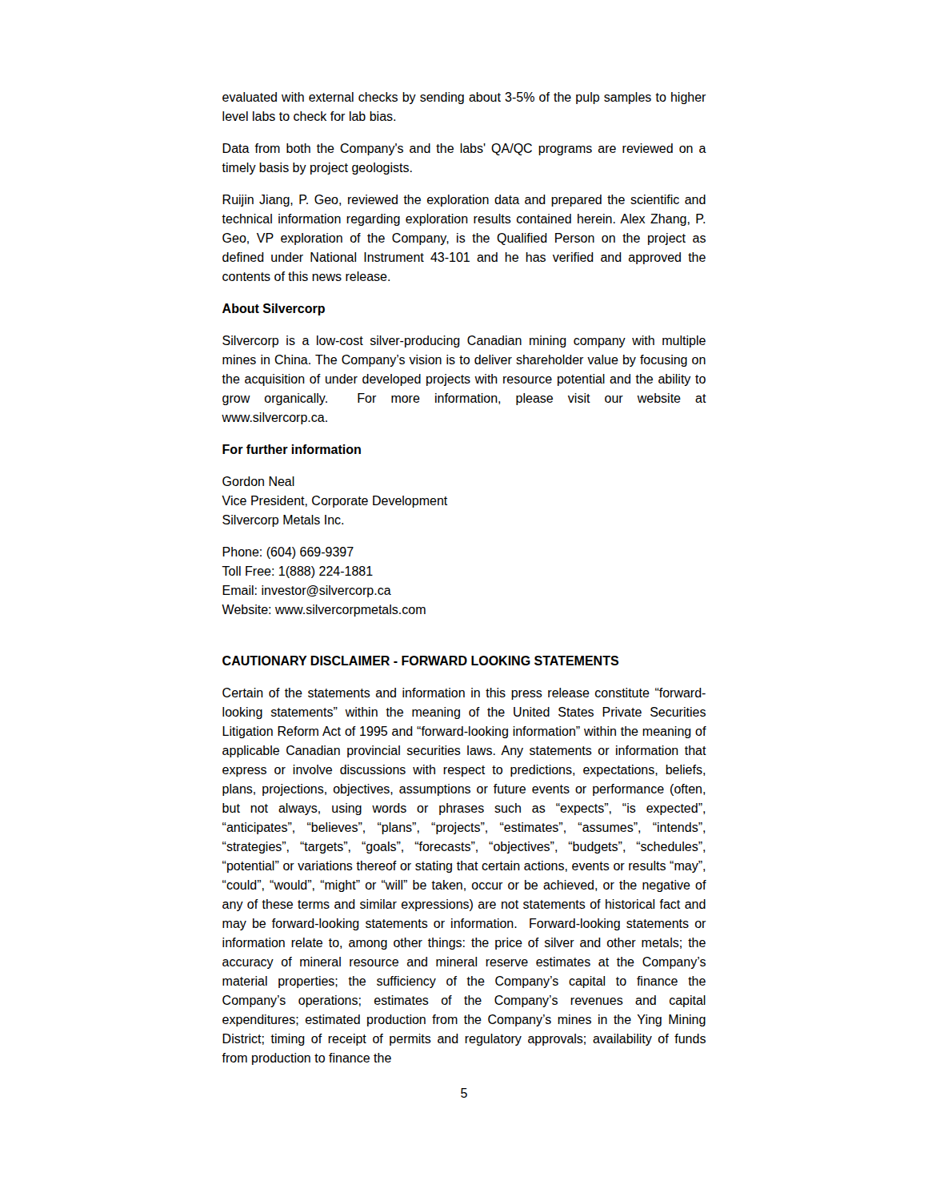evaluated with external checks by sending about 3-5% of the pulp samples to higher level labs to check for lab bias.
Data from both the Company's and the labs' QA/QC programs are reviewed on a timely basis by project geologists.
Ruijin Jiang, P. Geo, reviewed the exploration data and prepared the scientific and technical information regarding exploration results contained herein. Alex Zhang, P. Geo, VP exploration of the Company, is the Qualified Person on the project as defined under National Instrument 43-101 and he has verified and approved the contents of this news release.
About Silvercorp
Silvercorp is a low-cost silver-producing Canadian mining company with multiple mines in China. The Company’s vision is to deliver shareholder value by focusing on the acquisition of under developed projects with resource potential and the ability to grow organically. For more information, please visit our website at www.silvercorp.ca.
For further information
Gordon Neal
Vice President, Corporate Development
Silvercorp Metals Inc.
Phone: (604) 669-9397
Toll Free: 1(888) 224-1881
Email: investor@silvercorp.ca
Website: www.silvercorpmetals.com
CAUTIONARY DISCLAIMER - FORWARD LOOKING STATEMENTS
Certain of the statements and information in this press release constitute “forward-looking statements” within the meaning of the United States Private Securities Litigation Reform Act of 1995 and “forward-looking information” within the meaning of applicable Canadian provincial securities laws. Any statements or information that express or involve discussions with respect to predictions, expectations, beliefs, plans, projections, objectives, assumptions or future events or performance (often, but not always, using words or phrases such as “expects”, “is expected”, “anticipates”, “believes”, “plans”, “projects”, “estimates”, “assumes”, “intends”, “strategies”, “targets”, “goals”, “forecasts”, “objectives”, “budgets”, “schedules”, “potential” or variations thereof or stating that certain actions, events or results “may”, “could”, “would”, “might” or “will” be taken, occur or be achieved, or the negative of any of these terms and similar expressions) are not statements of historical fact and may be forward-looking statements or information. Forward-looking statements or information relate to, among other things: the price of silver and other metals; the accuracy of mineral resource and mineral reserve estimates at the Company’s material properties; the sufficiency of the Company’s capital to finance the Company’s operations; estimates of the Company’s revenues and capital expenditures; estimated production from the Company’s mines in the Ying Mining District; timing of receipt of permits and regulatory approvals; availability of funds from production to finance the
5